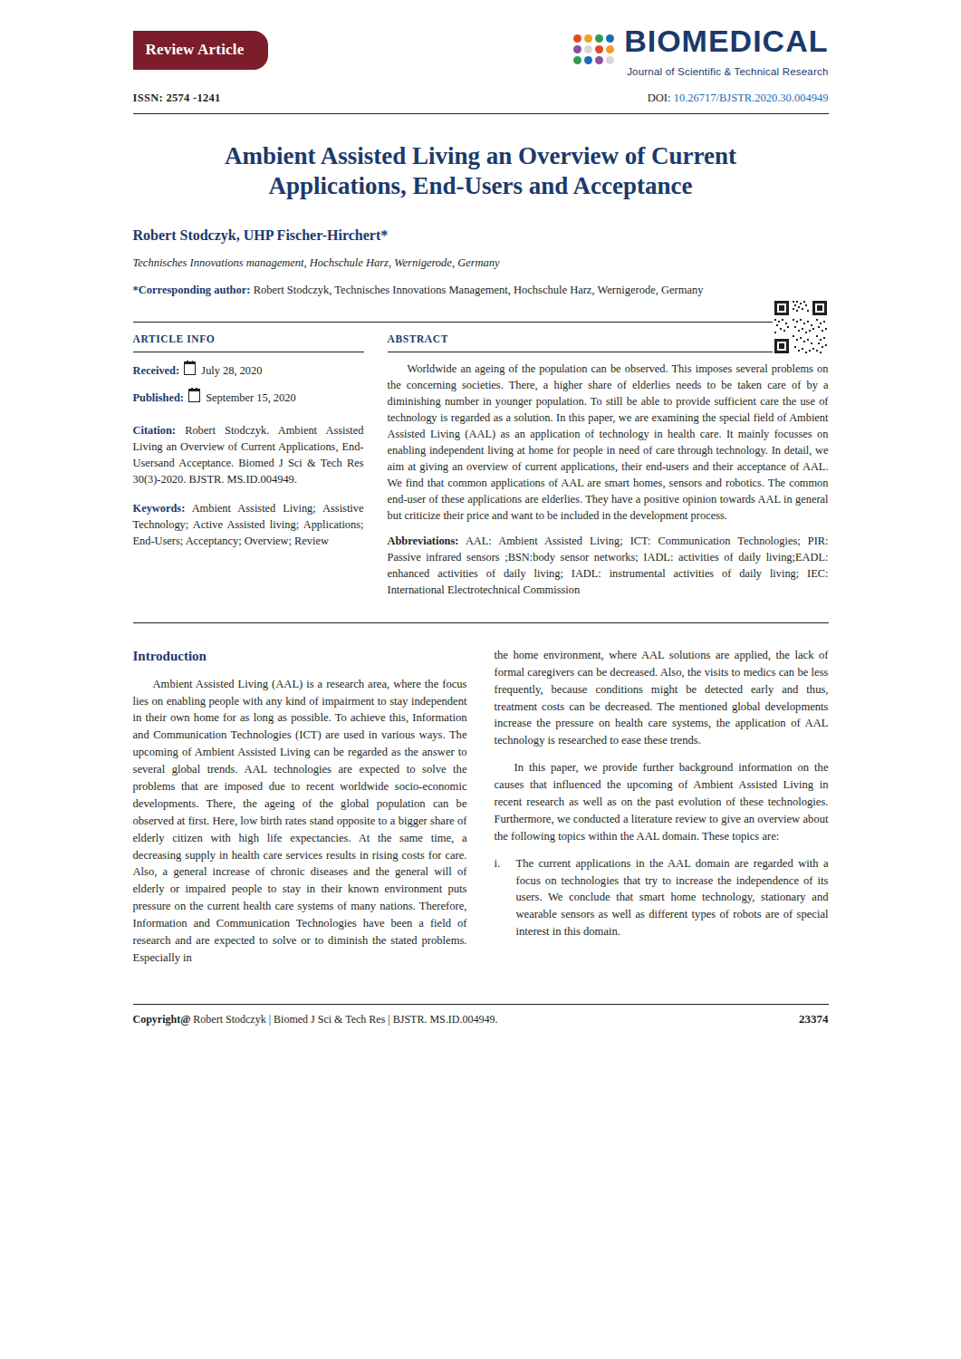Review Article
BIOMEDICAL
Journal of Scientific & Technical Research
ISSN: 2574 -1241
DOI: 10.26717/BJSTR.2020.30.004949
Ambient Assisted Living an Overview of Current
Applications, End-Users and Acceptance
Robert Stodczyk, UHP Fischer-Hirchert*
Technisches Innovations management, Hochschule Harz, Wernigerode, Germany
*Corresponding author: Robert Stodczyk, Technisches Innovations Management, Hochschule Harz, Wernigerode, Germany
ARTICLE INFO
Received: July 28, 2020
Published: September 15, 2020
Citation: Robert Stodczyk. Ambient Assisted Living an Overview of Current Applications, End-Usersand Acceptance. Biomed J Sci & Tech Res 30(3)-2020. BJSTR. MS.ID.004949.
Keywords: Ambient Assisted Living; Assistive Technology; Active Assisted living; Applications; End-Users; Acceptancy; Overview; Review
ABSTRACT
Worldwide an ageing of the population can be observed. This imposes several problems on the concerning societies. There, a higher share of elderlies needs to be taken care of by a diminishing number in younger population. To still be able to provide sufficient care the use of technology is regarded as a solution. In this paper, we are examining the special field of Ambient Assisted Living (AAL) as an application of technology in health care. It mainly focusses on enabling independent living at home for people in need of care through technology. In detail, we aim at giving an overview of current applications, their end-users and their acceptance of AAL. We find that common applications of AAL are smart homes, sensors and robotics. The common end-user of these applications are elderlies. They have a positive opinion towards AAL in general but criticize their price and want to be included in the development process.
Abbreviations: AAL: Ambient Assisted Living; ICT: Communication Technologies; PIR: Passive infrared sensors ;BSN:body sensor networks; IADL: activities of daily living;EADL: enhanced activities of daily living; IADL: instrumental activities of daily living; IEC: International Electrotechnical Commission
Introduction
Ambient Assisted Living (AAL) is a research area, where the focus lies on enabling people with any kind of impairment to stay independent in their own home for as long as possible. To achieve this, Information and Communication Technologies (ICT) are used in various ways. The upcoming of Ambient Assisted Living can be regarded as the answer to several global trends. AAL technologies are expected to solve the problems that are imposed due to recent worldwide socio-economic developments. There, the ageing of the global population can be observed at first. Here, low birth rates stand opposite to a bigger share of elderly citizen with high life expectancies. At the same time, a decreasing supply in health care services results in rising costs for care. Also, a general increase of chronic diseases and the general will of elderly or impaired people to stay in their known environment puts pressure on the current health care systems of many nations. Therefore, Information and Communication Technologies have been a field of research and are expected to solve or to diminish the stated problems. Especially in
the home environment, where AAL solutions are applied, the lack of formal caregivers can be decreased. Also, the visits to medics can be less frequently, because conditions might be detected early and thus, treatment costs can be decreased. The mentioned global developments increase the pressure on health care systems, the application of AAL technology is researched to ease these trends.
In this paper, we provide further background information on the causes that influenced the upcoming of Ambient Assisted Living in recent research as well as on the past evolution of these technologies. Furthermore, we conducted a literature review to give an overview about the following topics within the AAL domain. These topics are:
i. The current applications in the AAL domain are regarded with a focus on technologies that try to increase the independence of its users. We conclude that smart home technology, stationary and wearable sensors as well as different types of robots are of special interest in this domain.
Copyright@ Robert Stodczyk | Biomed J Sci & Tech Res | BJSTR. MS.ID.004949.
23374